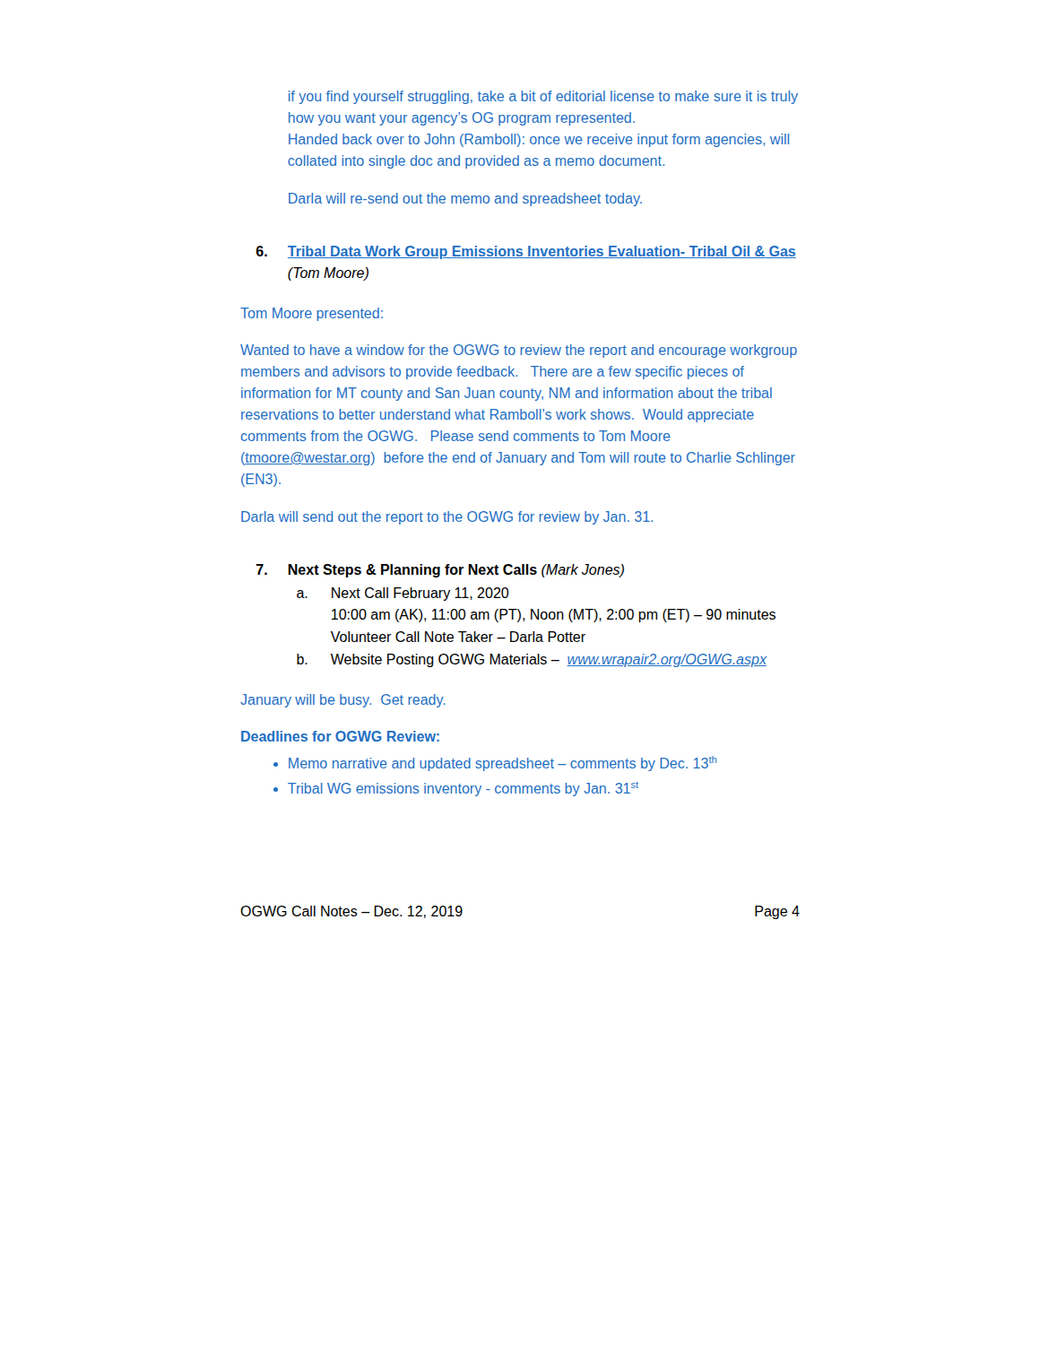if you find yourself struggling, take a bit of editorial license to make sure it is truly how you want your agency’s OG program represented.
Handed back over to John (Ramboll): once we receive input form agencies, will collated into single doc and provided as a memo document.
Darla will re-send out the memo and spreadsheet today.
6. Tribal Data Work Group Emissions Inventories Evaluation- Tribal Oil & Gas (Tom Moore)
Tom Moore presented:
Wanted to have a window for the OGWG to review the report and encourage workgroup members and advisors to provide feedback. There are a few specific pieces of information for MT county and San Juan county, NM and information about the tribal reservations to better understand what Ramboll’s work shows. Would appreciate comments from the OGWG. Please send comments to Tom Moore (tmoore@westar.org) before the end of January and Tom will route to Charlie Schlinger (EN3).
Darla will send out the report to the OGWG for review by Jan. 31.
7. Next Steps & Planning for Next Calls (Mark Jones)
a. Next Call February 11, 2020
10:00 am (AK), 11:00 am (PT), Noon (MT), 2:00 pm (ET) – 90 minutes
Volunteer Call Note Taker – Darla Potter
b. Website Posting OGWG Materials – www.wrapair2.org/OGWG.aspx
January will be busy. Get ready.
Deadlines for OGWG Review:
Memo narrative and updated spreadsheet – comments by Dec. 13th
Tribal WG emissions inventory - comments by Jan. 31st
OGWG Call Notes – Dec. 12, 2019 Page 4